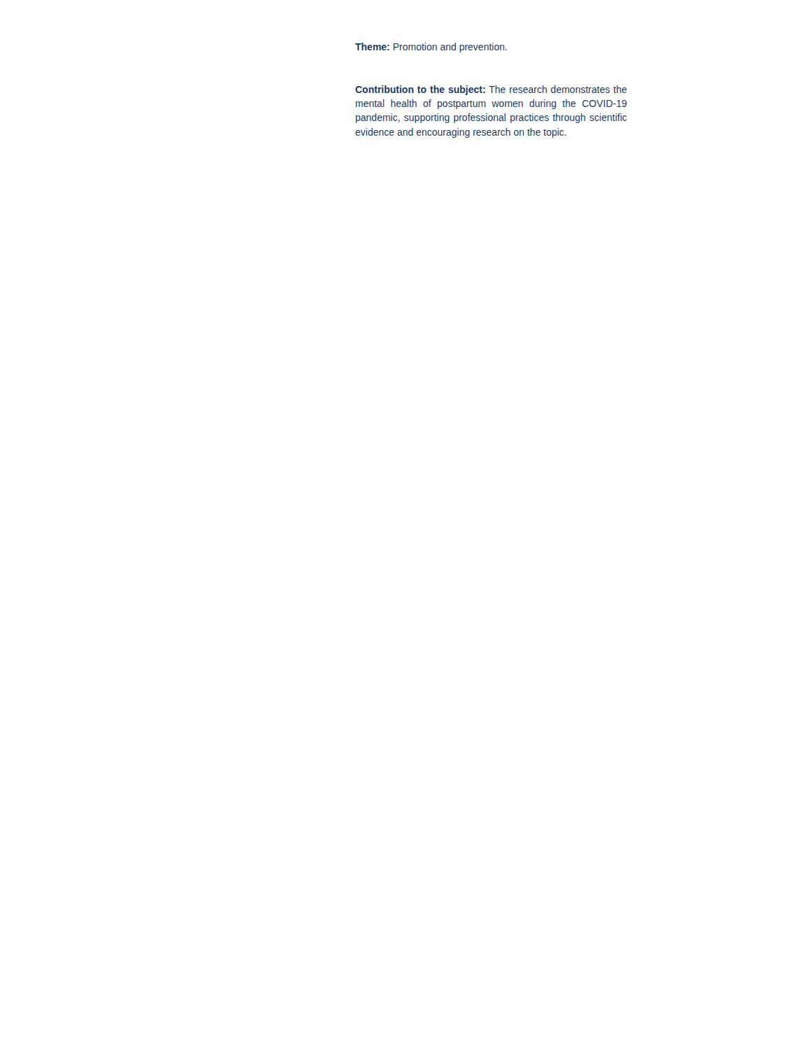Theme: Promotion and prevention.
Contribution to the subject: The research demonstrates the mental health of postpartum women during the COVID‑19 pandemic, supporting professional practices through scientific evidence and encouraging research on the topic.